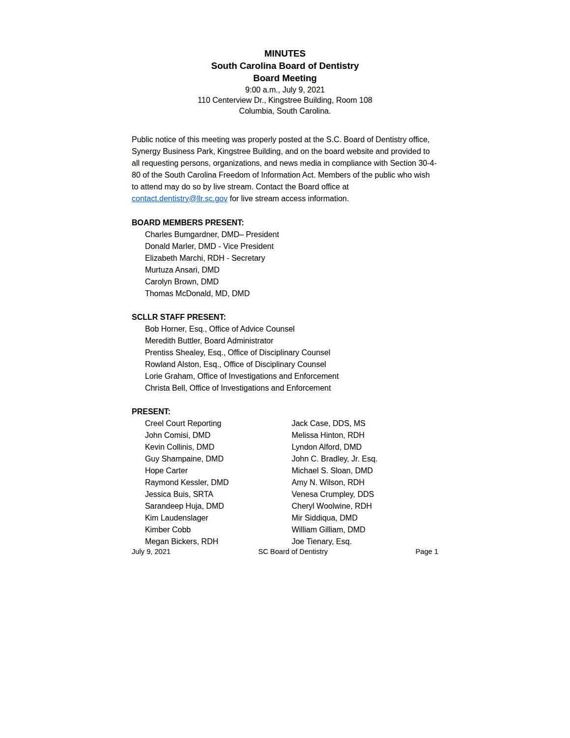MINUTES
South Carolina Board of Dentistry
Board Meeting
9:00 a.m., July 9, 2021
110 Centerview Dr., Kingstree Building, Room 108
Columbia, South Carolina.
Public notice of this meeting was properly posted at the S.C. Board of Dentistry office, Synergy Business Park, Kingstree Building, and on the board website and provided to all requesting persons, organizations, and news media in compliance with Section 30-4-80 of the South Carolina Freedom of Information Act. Members of the public who wish to attend may do so by live stream. Contact the Board office at contact.dentistry@llr.sc.gov for live stream access information.
BOARD MEMBERS PRESENT:
Charles Bumgardner, DMD– President
Donald Marler, DMD - Vice President
Elizabeth Marchi, RDH - Secretary
Murtuza Ansari, DMD
Carolyn Brown, DMD
Thomas McDonald, MD, DMD
SCLLR STAFF PRESENT:
Bob Horner, Esq., Office of Advice Counsel
Meredith Buttler, Board Administrator
Prentiss Shealey, Esq., Office of Disciplinary Counsel
Rowland Alston, Esq., Office of Disciplinary Counsel
Lorie Graham, Office of Investigations and Enforcement
Christa Bell, Office of Investigations and Enforcement
PRESENT:
Creel Court Reporting
John Comisi, DMD
Kevin Collinis, DMD
Guy Shampaine, DMD
Hope Carter
Raymond Kessler, DMD
Jessica Buis, SRTA
Sarandeep Huja, DMD
Kim Laudenslager
Kimber Cobb
Megan Bickers, RDH
Jack Case, DDS, MS
Melissa Hinton, RDH
Lyndon Alford, DMD
John C. Bradley, Jr. Esq.
Michael S. Sloan, DMD
Amy N. Wilson, RDH
Venesa Crumpley, DDS
Cheryl Woolwine, RDH
Mir Siddiqua, DMD
William Gilliam, DMD
Joe Tienary, Esq.
July 9, 2021
SC Board of Dentistry
Page 1